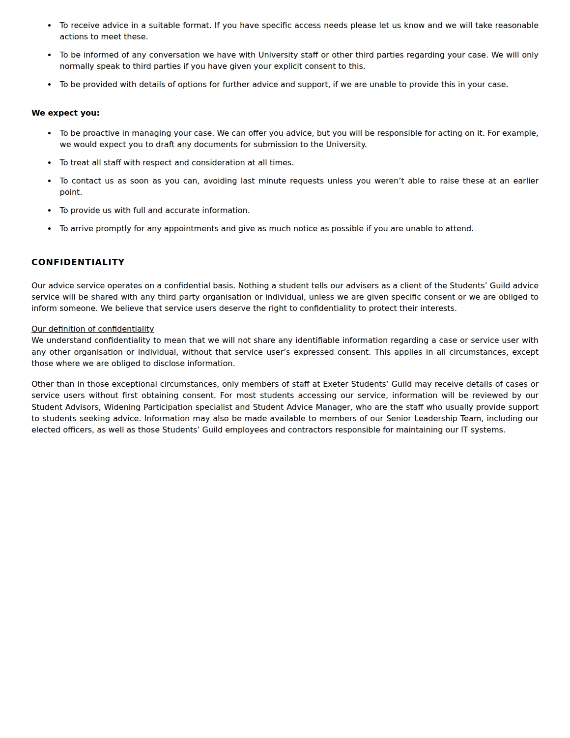To receive advice in a suitable format. If you have specific access needs please let us know and we will take reasonable actions to meet these.
To be informed of any conversation we have with University staff or other third parties regarding your case. We will only normally speak to third parties if you have given your explicit consent to this.
To be provided with details of options for further advice and support, if we are unable to provide this in your case.
We expect you:
To be proactive in managing your case. We can offer you advice, but you will be responsible for acting on it. For example, we would expect you to draft any documents for submission to the University.
To treat all staff with respect and consideration at all times.
To contact us as soon as you can, avoiding last minute requests unless you weren’t able to raise these at an earlier point.
To provide us with full and accurate information.
To arrive promptly for any appointments and give as much notice as possible if you are unable to attend.
CONFIDENTIALITY
Our advice service operates on a confidential basis. Nothing a student tells our advisers as a client of the Students’ Guild advice service will be shared with any third party organisation or individual, unless we are given specific consent or we are obliged to inform someone. We believe that service users deserve the right to confidentiality to protect their interests.
Our definition of confidentiality
We understand confidentiality to mean that we will not share any identifiable information regarding a case or service user with any other organisation or individual, without that service user’s expressed consent. This applies in all circumstances, except those where we are obliged to disclose information.
Other than in those exceptional circumstances, only members of staff at Exeter Students’ Guild may receive details of cases or service users without first obtaining consent. For most students accessing our service, information will be reviewed by our Student Advisors, Widening Participation specialist and Student Advice Manager, who are the staff who usually provide support to students seeking advice. Information may also be made available to members of our Senior Leadership Team, including our elected officers, as well as those Students’ Guild employees and contractors responsible for maintaining our IT systems.